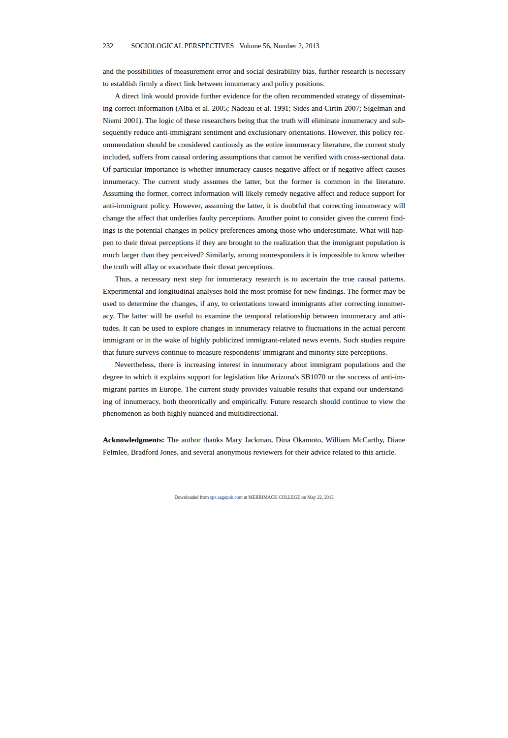232 SOCIOLOGICAL PERSPECTIVES Volume 56, Number 2, 2013
and the possibilities of measurement error and social desirability bias, further research is necessary to establish firmly a direct link between innumeracy and policy positions.
A direct link would provide further evidence for the often recommended strategy of disseminating correct information (Alba et al. 2005; Nadeau et al. 1991; Sides and Cirtin 2007; Sigelman and Niemi 2001). The logic of these researchers being that the truth will eliminate innumeracy and subsequently reduce anti-immigrant sentiment and exclusionary orientations. However, this policy recommendation should be considered cautiously as the entire innumeracy literature, the current study included, suffers from causal ordering assumptions that cannot be verified with cross-sectional data. Of particular importance is whether innumeracy causes negative affect or if negative affect causes innumeracy. The current study assumes the latter, but the former is common in the literature. Assuming the former, correct information will likely remedy negative affect and reduce support for anti-immigrant policy. However, assuming the latter, it is doubtful that correcting innumeracy will change the affect that underlies faulty perceptions. Another point to consider given the current findings is the potential changes in policy preferences among those who underestimate. What will happen to their threat perceptions if they are brought to the realization that the immigrant population is much larger than they perceived? Similarly, among nonresponders it is impossible to know whether the truth will allay or exacerbate their threat perceptions.
Thus, a necessary next step for innumeracy research is to ascertain the true causal patterns. Experimental and longitudinal analyses hold the most promise for new findings. The former may be used to determine the changes, if any, to orientations toward immigrants after correcting innumeracy. The latter will be useful to examine the temporal relationship between innumeracy and attitudes. It can be used to explore changes in innumeracy relative to fluctuations in the actual percent immigrant or in the wake of highly publicized immigrant-related news events. Such studies require that future surveys continue to measure respondents' immigrant and minority size perceptions.
Nevertheless, there is increasing interest in innumeracy about immigrant populations and the degree to which it explains support for legislation like Arizona's SB1070 or the success of anti-immigrant parties in Europe. The current study provides valuable results that expand our understanding of innumeracy, both theoretically and empirically. Future research should continue to view the phenomenon as both highly nuanced and multidirectional.
Acknowledgments: The author thanks Mary Jackman, Dina Okamoto, William McCarthy, Diane Felmlee, Bradford Jones, and several anonymous reviewers for their advice related to this article.
Downloaded from spx.sagepub.com at MERRIMACK COLLEGE on May 22, 2015